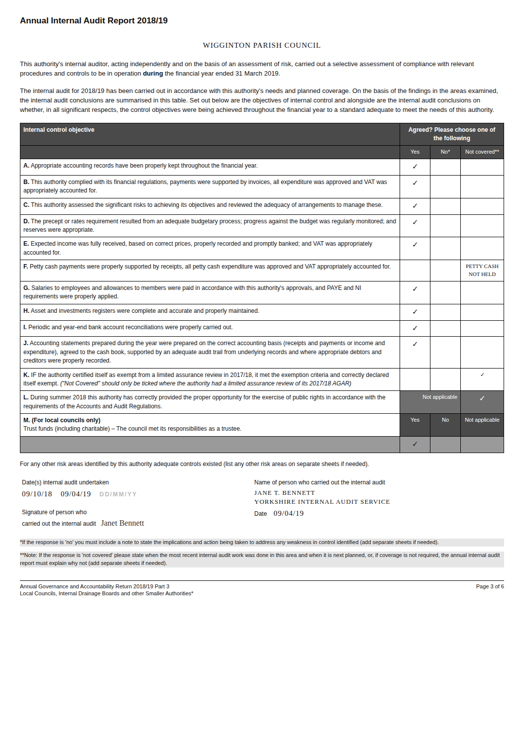Annual Internal Audit Report 2018/19
WIGGINTON PARISH COUNCIL
This authority's internal auditor, acting independently and on the basis of an assessment of risk, carried out a selective assessment of compliance with relevant procedures and controls to be in operation during the financial year ended 31 March 2019.
The internal audit for 2018/19 has been carried out in accordance with this authority's needs and planned coverage. On the basis of the findings in the areas examined, the internal audit conclusions are summarised in this table. Set out below are the objectives of internal control and alongside are the internal audit conclusions on whether, in all significant respects, the control objectives were being achieved throughout the financial year to a standard adequate to meet the needs of this authority.
| Internal control objective | Agreed? Please choose one of the following |
| --- | --- |
| | Yes | No* | Not covered** |
| A. Appropriate accounting records have been properly kept throughout the financial year. | ✓ | | |
| B. This authority complied with its financial regulations, payments were supported by invoices, all expenditure was approved and VAT was appropriately accounted for. | ✓ | | |
| C. This authority assessed the significant risks to achieving its objectives and reviewed the adequacy of arrangements to manage these. | ✓ | | |
| D. The precept or rates requirement resulted from an adequate budgetary process; progress against the budget was regularly monitored; and reserves were appropriate. | ✓ | | |
| E. Expected income was fully received, based on correct prices, properly recorded and promptly banked; and VAT was appropriately accounted for. | ✓ | | |
| F. Petty cash payments were properly supported by receipts, all petty cash expenditure was approved and VAT appropriately accounted for. | | | PETTY CASH NOT HELD |
| G. Salaries to employees and allowances to members were paid in accordance with this authority's approvals, and PAYE and NI requirements were properly applied. | ✓ | | |
| H. Asset and investments registers were complete and accurate and properly maintained. | ✓ | | |
| I. Periodic and year-end bank account reconciliations were properly carried out. | ✓ | | |
| J. Accounting statements prepared during the year were prepared on the correct accounting basis (receipts and payments or income and expenditure), agreed to the cash book, supported by an adequate audit trail from underlying records and where appropriate debtors and creditors were properly recorded. | ✓ | | |
| K. IF the authority certified itself as exempt from a limited assurance review in 2017/18, it met the exemption criteria and correctly declared itself exempt. ("Not Covered" should only be ticked where the authority had a limited assurance review of its 2017/18 AGAR) | | | ✓ |
| L. During summer 2018 this authority has correctly provided the proper opportunity for the exercise of public rights in accordance with the requirements of the Accounts and Audit Regulations. | Not applicable | ✓ |
| M. (For local councils only) Trust funds (including charitable) – The council met its responsibilities as a trustee. | Yes | No | Not applicable |
| | ✓ | | |
For any other risk areas identified by this authority adequate controls existed (list any other risk areas on separate sheets if needed).
| Date(s) internal audit undertaken | Name of person who carried out the internal audit |
| 09/10/18 09/04/19 DD/MM/YY | JANE T. BENNETT YORKSHIRE INTERNAL AUDIT SERVICE |
| Signature of person who carried out the internal audit Janet Bennett | Date 09/04/19 |
*If the response is 'no' you must include a note to state the implications and action being taken to address any weakness in control identified (add separate sheets if needed).
**Note: If the response is 'not covered' please state when the most recent internal audit work was done in this area and when it is next planned, or, if coverage is not required, the annual internal audit report must explain why not (add separate sheets if needed).
Annual Governance and Accountability Return 2018/19 Part 3
Local Councils, Internal Drainage Boards and other Smaller Authorities*
Page 3 of 6